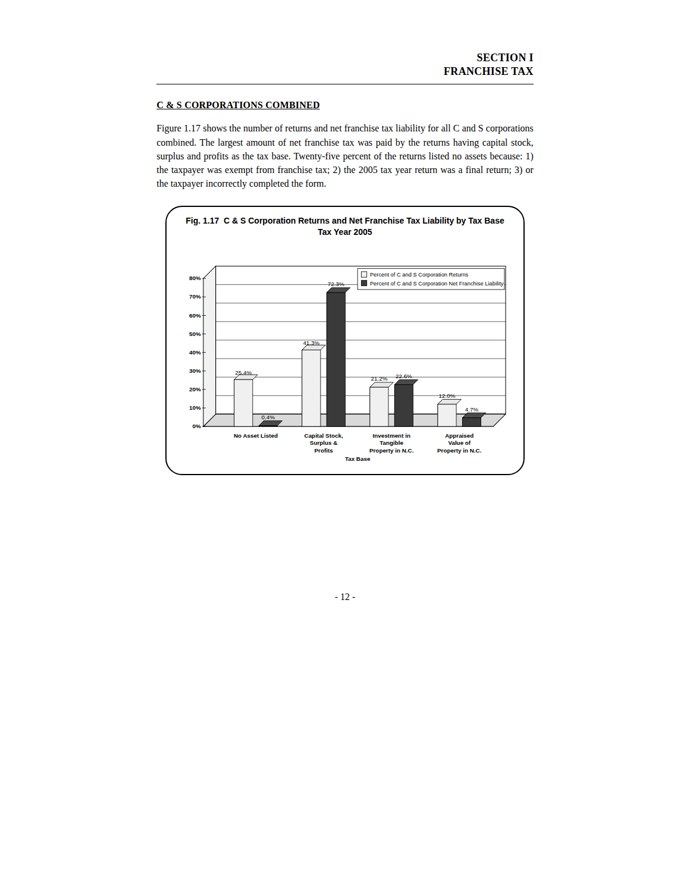SECTION I FRANCHISE TAX
C & S CORPORATIONS COMBINED
Figure 1.17 shows the number of returns and net franchise tax liability for all C and S corporations combined. The largest amount of net franchise tax was paid by the returns having capital stock, surplus and profits as the tax base. Twenty-five percent of the returns listed no assets because: 1) the taxpayer was exempt from franchise tax; 2) the 2005 tax year return was a final return; 3) or the taxpayer incorrectly completed the form.
Fig. 1.17 C & S Corporation Returns and Net Franchise Tax Liability by Tax Base
Tax Year 2005
0% 10% 20% 30% 40% 50% 60% 70% 80% Percent of C and S Corporation Returns Percent of C and S Corporation Net Franchise Liability 25.4% 0.4% 41.3% 72.3% 21.2% 22.6% 12.0% 4.7% No Asset Listed Capital Stock, Surplus & Profits Investment in Tangible Property in N.C. Appraised Value of Property in N.C. Tax Base
- 12 -